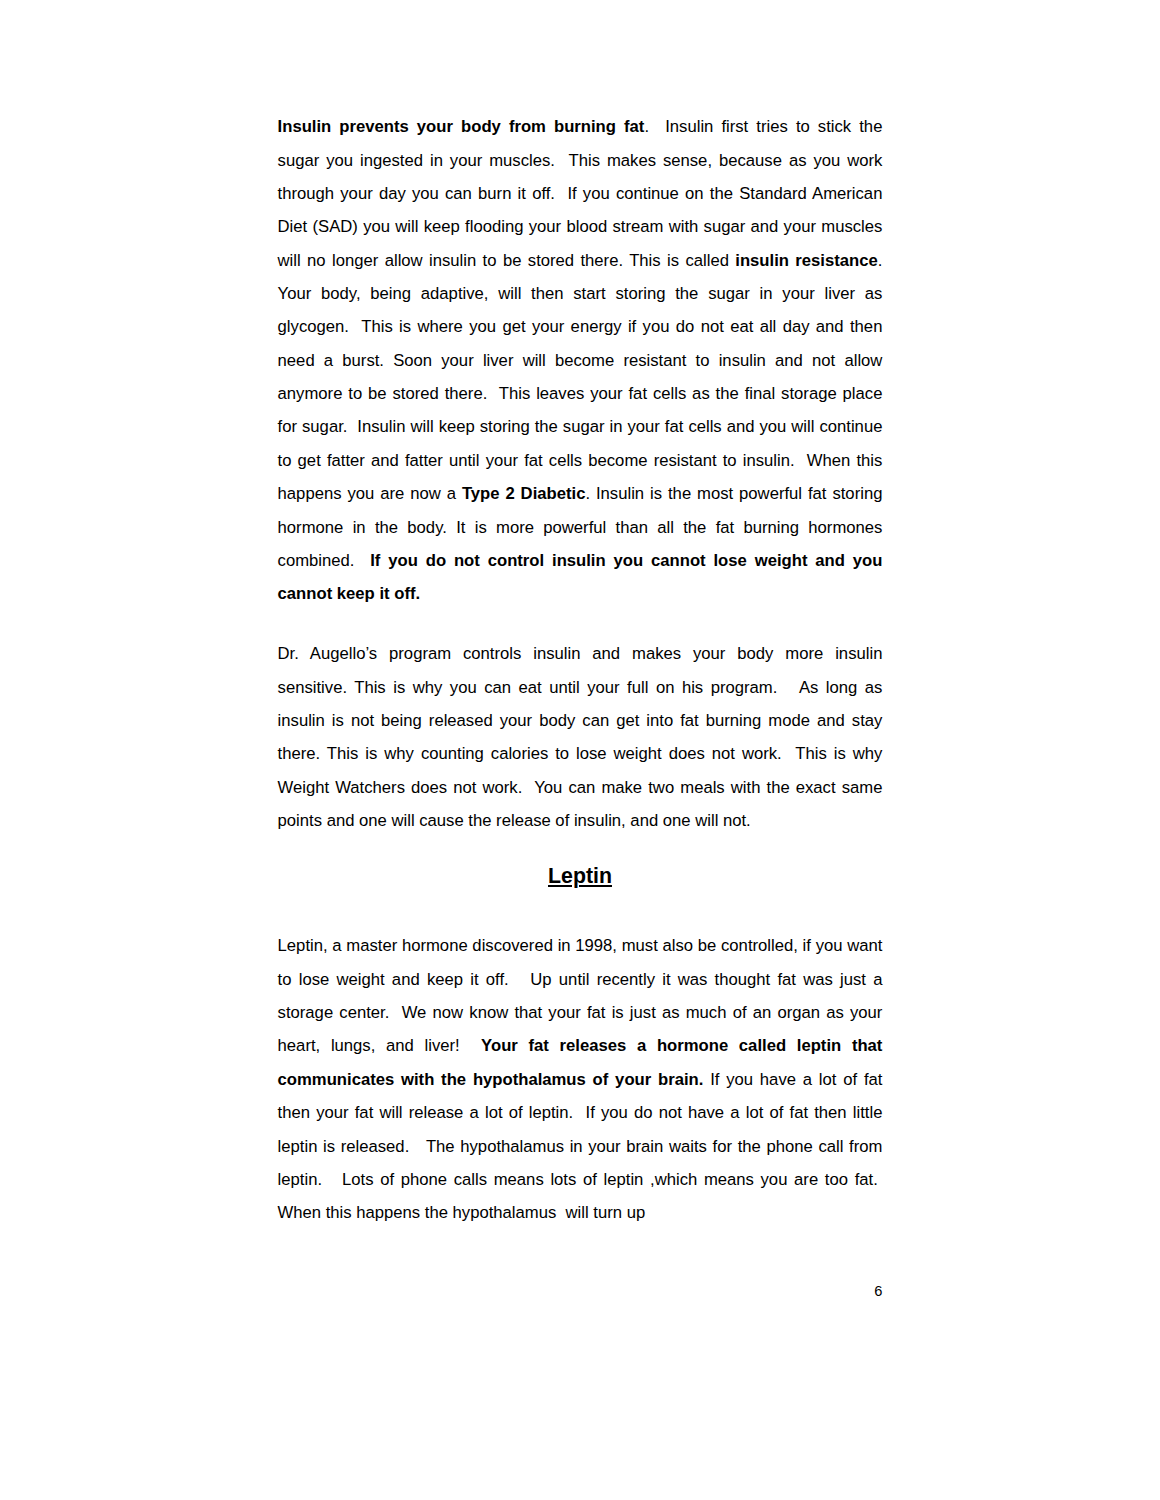Insulin prevents your body from burning fat. Insulin first tries to stick the sugar you ingested in your muscles. This makes sense, because as you work through your day you can burn it off. If you continue on the Standard American Diet (SAD) you will keep flooding your blood stream with sugar and your muscles will no longer allow insulin to be stored there. This is called insulin resistance. Your body, being adaptive, will then start storing the sugar in your liver as glycogen. This is where you get your energy if you do not eat all day and then need a burst. Soon your liver will become resistant to insulin and not allow anymore to be stored there. This leaves your fat cells as the final storage place for sugar. Insulin will keep storing the sugar in your fat cells and you will continue to get fatter and fatter until your fat cells become resistant to insulin. When this happens you are now a Type 2 Diabetic. Insulin is the most powerful fat storing hormone in the body. It is more powerful than all the fat burning hormones combined. If you do not control insulin you cannot lose weight and you cannot keep it off.
Dr. Augello’s program controls insulin and makes your body more insulin sensitive. This is why you can eat until your full on his program. As long as insulin is not being released your body can get into fat burning mode and stay there. This is why counting calories to lose weight does not work. This is why Weight Watchers does not work. You can make two meals with the exact same points and one will cause the release of insulin, and one will not.
Leptin
Leptin, a master hormone discovered in 1998, must also be controlled, if you want to lose weight and keep it off. Up until recently it was thought fat was just a storage center. We now know that your fat is just as much of an organ as your heart, lungs, and liver! Your fat releases a hormone called leptin that communicates with the hypothalamus of your brain. If you have a lot of fat then your fat will release a lot of leptin. If you do not have a lot of fat then little leptin is released. The hypothalamus in your brain waits for the phone call from leptin. Lots of phone calls means lots of leptin ,which means you are too fat. When this happens the hypothalamus will turn up
6